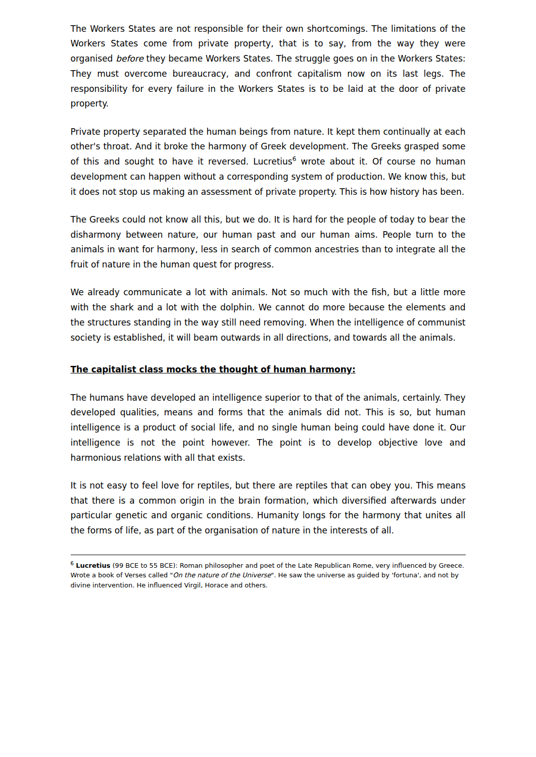The Workers States are not responsible for their own shortcomings. The limitations of the Workers States come from private property, that is to say, from the way they were organised before they became Workers States. The struggle goes on in the Workers States: They must overcome bureaucracy, and confront capitalism now on its last legs. The responsibility for every failure in the Workers States is to be laid at the door of private property.
Private property separated the human beings from nature. It kept them continually at each other's throat. And it broke the harmony of Greek development. The Greeks grasped some of this and sought to have it reversed. Lucretius6 wrote about it. Of course no human development can happen without a corresponding system of production. We know this, but it does not stop us making an assessment of private property. This is how history has been.
The Greeks could not know all this, but we do. It is hard for the people of today to bear the disharmony between nature, our human past and our human aims. People turn to the animals in want for harmony, less in search of common ancestries than to integrate all the fruit of nature in the human quest for progress.
We already communicate a lot with animals. Not so much with the fish, but a little more with the shark and a lot with the dolphin. We cannot do more because the elements and the structures standing in the way still need removing. When the intelligence of communist society is established, it will beam outwards in all directions, and towards all the animals.
The capitalist class mocks the thought of human harmony:
The humans have developed an intelligence superior to that of the animals, certainly. They developed qualities, means and forms that the animals did not. This is so, but human intelligence is a product of social life, and no single human being could have done it. Our intelligence is not the point however. The point is to develop objective love and harmonious relations with all that exists.
It is not easy to feel love for reptiles, but there are reptiles that can obey you. This means that there is a common origin in the brain formation, which diversified afterwards under particular genetic and organic conditions. Humanity longs for the harmony that unites all the forms of life, as part of the organisation of nature in the interests of all.
6 Lucretius (99 BCE to 55 BCE): Roman philosopher and poet of the Late Republican Rome, very influenced by Greece. Wrote a book of Verses called "On the nature of the Universe". He saw the universe as guided by 'fortuna', and not by divine intervention. He influenced Virgil, Horace and others.